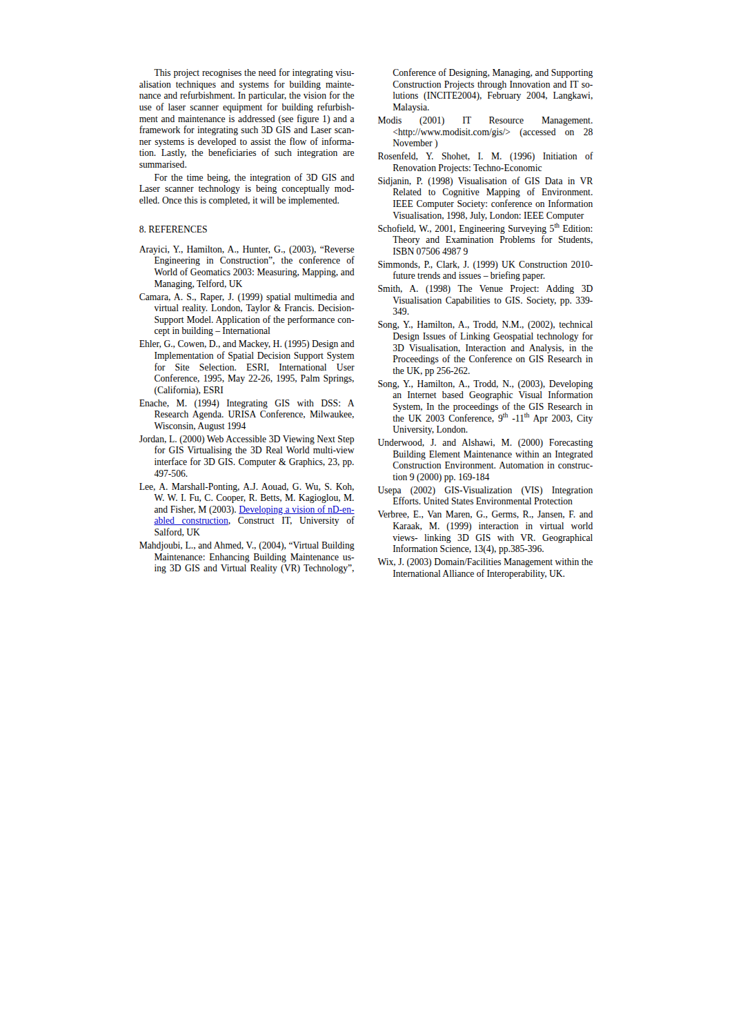This project recognises the need for integrating visualisation techniques and systems for building maintenance and refurbishment. In particular, the vision for the use of laser scanner equipment for building refurbishment and maintenance is addressed (see figure 1) and a framework for integrating such 3D GIS and Laser scanner systems is developed to assist the flow of information. Lastly, the beneficiaries of such integration are summarised.
For the time being, the integration of 3D GIS and Laser scanner technology is being conceptually modelled. Once this is completed, it will be implemented.
8. REFERENCES
Arayici, Y., Hamilton, A., Hunter, G., (2003), “Reverse Engineering in Construction”, the conference of World of Geomatics 2003: Measuring, Mapping, and Managing, Telford, UK
Camara, A. S., Raper, J. (1999) spatial multimedia and virtual reality. London, Taylor & Francis. Decision-Support Model. Application of the performance concept in building – International
Ehler, G., Cowen, D., and Mackey, H. (1995) Design and Implementation of Spatial Decision Support System for Site Selection. ESRI, International User Conference, 1995, May 22-26, 1995, Palm Springs, (California), ESRI
Enache, M. (1994) Integrating GIS with DSS: A Research Agenda. URISA Conference, Milwaukee, Wisconsin, August 1994
Jordan, L. (2000) Web Accessible 3D Viewing Next Step for GIS Virtualising the 3D Real World multi-view interface for 3D GIS. Computer & Graphics, 23, pp. 497-506.
Lee, A. Marshall-Ponting, A.J. Aouad, G. Wu, S. Koh, W. W. I. Fu, C. Cooper, R. Betts, M. Kagioglou, M. and Fisher, M (2003). Developing a vision of nD-enabled construction, Construct IT, University of Salford, UK
Mahdjoubi, L., and Ahmed, V., (2004), “Virtual Building Maintenance: Enhancing Building Maintenance using 3D GIS and Virtual Reality (VR) Technology”, Conference of Designing, Managing, and Supporting Construction Projects through Innovation and IT solutions (INCITE2004), February 2004, Langkawi, Malaysia.
Modis (2001) IT Resource Management. <http://www.modisit.com/gis/> (accessed on 28 November )
Rosenfeld, Y. Shohet, I. M. (1996) Initiation of Renovation Projects: Techno-Economic
Sidjanin, P. (1998) Visualisation of GIS Data in VR Related to Cognitive Mapping of Environment. IEEE Computer Society: conference on Information Visualisation, 1998, July, London: IEEE Computer
Schofield, W., 2001, Engineering Surveying 5th Edition: Theory and Examination Problems for Students, ISBN 07506 4987 9
Simmonds, P., Clark, J. (1999) UK Construction 2010- future trends and issues – briefing paper.
Smith, A. (1998) The Venue Project: Adding 3D Visualisation Capabilities to GIS. Society, pp. 339-349.
Song, Y., Hamilton, A., Trodd, N.M., (2002), technical Design Issues of Linking Geospatial technology for 3D Visualisation, Interaction and Analysis, in the Proceedings of the Conference on GIS Research in the UK, pp 256-262.
Song, Y., Hamilton, A., Trodd, N., (2003), Developing an Internet based Geographic Visual Information System, In the proceedings of the GIS Research in the UK 2003 Conference, 9th -11th Apr 2003, City University, London.
Underwood, J. and Alshawi, M. (2000) Forecasting Building Element Maintenance within an Integrated Construction Environment. Automation in construction 9 (2000) pp. 169-184
Usepa (2002) GIS-Visualization (VIS) Integration Efforts. United States Environmental Protection
Verbree, E., Van Maren, G., Germs, R., Jansen, F. and Karaak, M. (1999) interaction in virtual world views- linking 3D GIS with VR. Geographical Information Science, 13(4), pp.385-396.
Wix, J. (2003) Domain/Facilities Management within the International Alliance of Interoperability, UK.